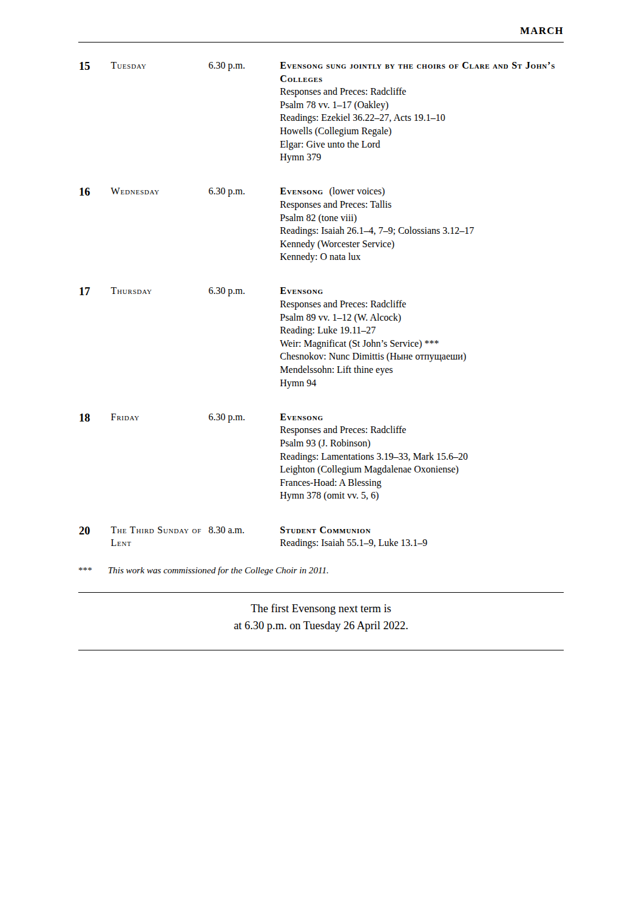MARCH
| 15 | Tuesday | 6.30 p.m. | Evensong sung jointly by the choirs of Clare and St John’s Colleges Responses and Preces: Radcliffe Psalm 78 vv. 1–17 (Oakley) Readings: Ezekiel 36.22–27, Acts 19.1–10 Howells (Collegium Regale) Elgar: Give unto the Lord Hymn 379 |
| 16 | Wednesday | 6.30 p.m. | Evensong (lower voices) Responses and Preces: Tallis Psalm 82 (tone viii) Readings: Isaiah 26.1–4, 7–9; Colossians 3.12–17 Kennedy (Worcester Service) Kennedy: O nata lux |
| 17 | Thursday | 6.30 p.m. | Evensong Responses and Preces: Radcliffe Psalm 89 vv. 1–12 (W. Alcock) Reading: Luke 19.11–27 Weir: Magnificat (St John’s Service) *** Chesnokov: Nunc Dimittis (Ныне отпущаеши) Mendelssohn: Lift thine eyes Hymn 94 |
| 18 | Friday | 6.30 p.m. | Evensong Responses and Preces: Radcliffe Psalm 93 (J. Robinson) Readings: Lamentations 3.19–33, Mark 15.6–20 Leighton (Collegium Magdalenae Oxoniense) Frances-Hoad: A Blessing Hymn 378 (omit vv. 5, 6) |
| 20 | The Third Sunday of Lent | 8.30 a.m. | Student Communion Readings: Isaiah 55.1–9, Luke 13.1–9 |
***This work was commissioned for the College Choir in 2011.
The first Evensong next term is
at 6.30 p.m. on Tuesday 26 April 2022.